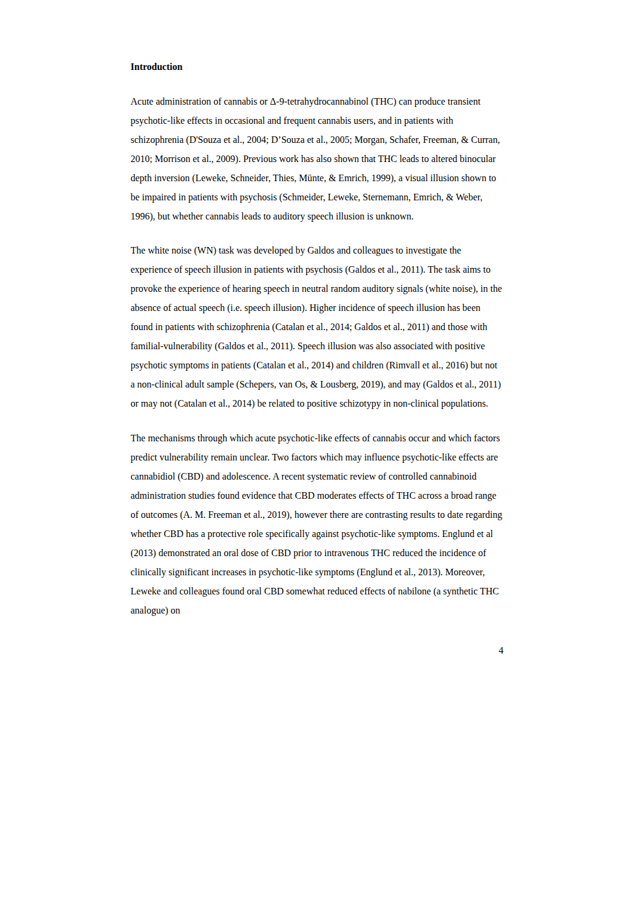Introduction
Acute administration of cannabis or Δ-9-tetrahydrocannabinol (THC) can produce transient psychotic-like effects in occasional and frequent cannabis users, and in patients with schizophrenia (D'Souza et al., 2004; D’Souza et al., 2005; Morgan, Schafer, Freeman, & Curran, 2010; Morrison et al., 2009). Previous work has also shown that THC leads to altered binocular depth inversion (Leweke, Schneider, Thies, Münte, & Emrich, 1999), a visual illusion shown to be impaired in patients with psychosis (Schmeider, Leweke, Sternemann, Emrich, & Weber, 1996), but whether cannabis leads to auditory speech illusion is unknown.
The white noise (WN) task was developed by Galdos and colleagues to investigate the experience of speech illusion in patients with psychosis (Galdos et al., 2011). The task aims to provoke the experience of hearing speech in neutral random auditory signals (white noise), in the absence of actual speech (i.e. speech illusion). Higher incidence of speech illusion has been found in patients with schizophrenia (Catalan et al., 2014; Galdos et al., 2011) and those with familial-vulnerability (Galdos et al., 2011). Speech illusion was also associated with positive psychotic symptoms in patients (Catalan et al., 2014) and children (Rimvall et al., 2016) but not a non-clinical adult sample (Schepers, van Os, & Lousberg, 2019), and may (Galdos et al., 2011) or may not (Catalan et al., 2014) be related to positive schizotypy in non-clinical populations.
The mechanisms through which acute psychotic-like effects of cannabis occur and which factors predict vulnerability remain unclear. Two factors which may influence psychotic-like effects are cannabidiol (CBD) and adolescence. A recent systematic review of controlled cannabinoid administration studies found evidence that CBD moderates effects of THC across a broad range of outcomes (A. M. Freeman et al., 2019), however there are contrasting results to date regarding whether CBD has a protective role specifically against psychotic-like symptoms. Englund et al (2013) demonstrated an oral dose of CBD prior to intravenous THC reduced the incidence of clinically significant increases in psychotic-like symptoms (Englund et al., 2013). Moreover, Leweke and colleagues found oral CBD somewhat reduced effects of nabilone (a synthetic THC analogue) on
4